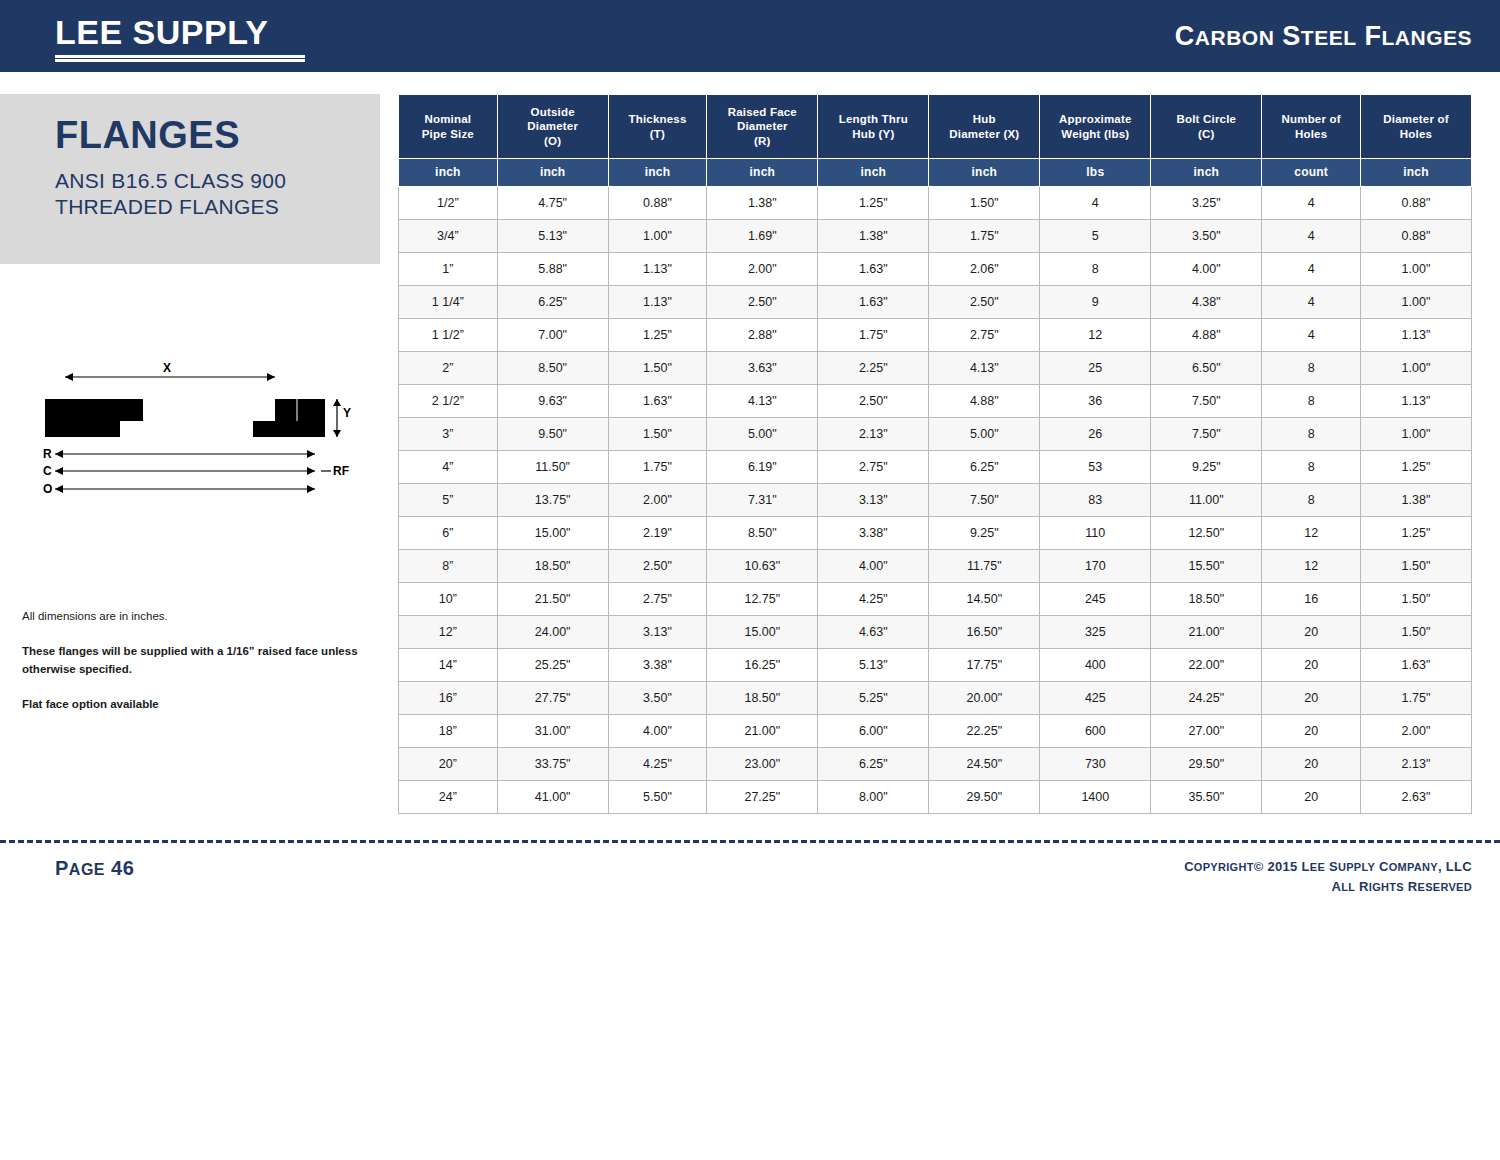LEE SUPPLY
CARBON STEEL FLANGES
FLANGES
ANSI B16.5 CLASS 900
THREADED FLANGES
X T Y R C O RF
All dimensions are in inches.
These flanges will be supplied with a 1/16” raised face unless otherwise specified.
Flat face option available
| Nominal Pipe Size | Outside Diameter (O) | Thickness (T) | Raised Face Diameter (R) | Length Thru Hub (Y) | Hub Diameter (X) | Approximate Weight (lbs) | Bolt Circle (C) | Number of Holes | Diameter of Holes |
| --- | --- | --- | --- | --- | --- | --- | --- | --- | --- |
| inch | inch | inch | inch | inch | inch | lbs | inch | count | inch |
| 1/2” | 4.75" | 0.88" | 1.38" | 1.25" | 1.50" | 4 | 3.25" | 4 | 0.88" |
| 3/4” | 5.13" | 1.00" | 1.69" | 1.38" | 1.75" | 5 | 3.50" | 4 | 0.88" |
| 1” | 5.88" | 1.13" | 2.00" | 1.63" | 2.06" | 8 | 4.00" | 4 | 1.00" |
| 1 1/4” | 6.25" | 1.13" | 2.50" | 1.63" | 2.50" | 9 | 4.38" | 4 | 1.00" |
| 1 1/2” | 7.00" | 1.25" | 2.88" | 1.75" | 2.75" | 12 | 4.88" | 4 | 1.13" |
| 2” | 8.50" | 1.50" | 3.63" | 2.25" | 4.13" | 25 | 6.50" | 8 | 1.00" |
| 2 1/2” | 9.63" | 1.63" | 4.13" | 2.50" | 4.88" | 36 | 7.50" | 8 | 1.13" |
| 3” | 9.50" | 1.50" | 5.00" | 2.13" | 5.00" | 26 | 7.50" | 8 | 1.00" |
| 4” | 11.50" | 1.75" | 6.19" | 2.75" | 6.25" | 53 | 9.25" | 8 | 1.25" |
| 5” | 13.75" | 2.00" | 7.31" | 3.13" | 7.50" | 83 | 11.00" | 8 | 1.38" |
| 6” | 15.00" | 2.19" | 8.50" | 3.38" | 9.25" | 110 | 12.50" | 12 | 1.25" |
| 8” | 18.50" | 2.50" | 10.63" | 4.00" | 11.75" | 170 | 15.50" | 12 | 1.50" |
| 10” | 21.50" | 2.75" | 12.75" | 4.25" | 14.50" | 245 | 18.50" | 16 | 1.50" |
| 12” | 24.00" | 3.13" | 15.00" | 4.63" | 16.50" | 325 | 21.00" | 20 | 1.50" |
| 14” | 25.25" | 3.38" | 16.25" | 5.13" | 17.75" | 400 | 22.00" | 20 | 1.63" |
| 16” | 27.75" | 3.50" | 18.50" | 5.25" | 20.00" | 425 | 24.25" | 20 | 1.75" |
| 18” | 31.00" | 4.00" | 21.00" | 6.00" | 22.25" | 600 | 27.00" | 20 | 2.00" |
| 20” | 33.75" | 4.25" | 23.00" | 6.25" | 24.50" | 730 | 29.50" | 20 | 2.13" |
| 24” | 41.00" | 5.50" | 27.25" | 8.00" | 29.50" | 1400 | 35.50" | 20 | 2.63" |
PAGE 46
COPYRIGHT© 2015 LEE SUPPLY COMPANY, LLC
ALL RIGHTS RESERVED